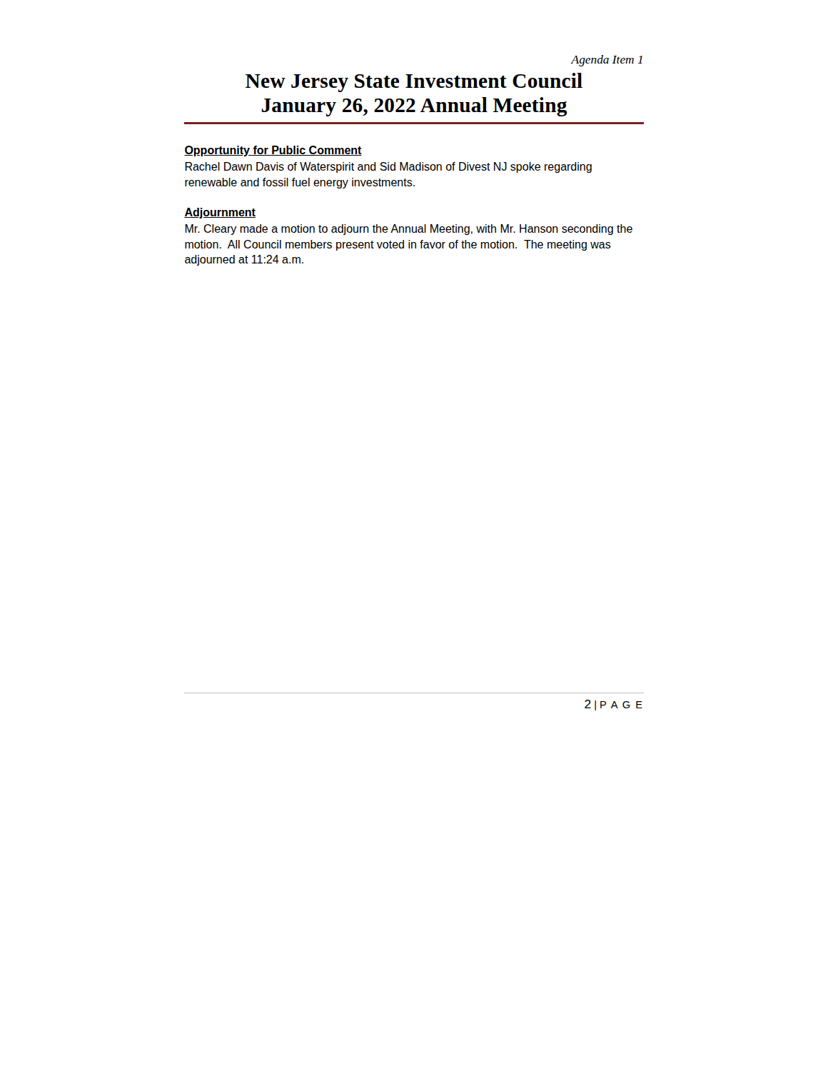Agenda Item 1
New Jersey State Investment Council
January 26, 2022 Annual Meeting
Opportunity for Public Comment
Rachel Dawn Davis of Waterspirit and Sid Madison of Divest NJ spoke regarding renewable and fossil fuel energy investments.
Adjournment
Mr. Cleary made a motion to adjourn the Annual Meeting, with Mr. Hanson seconding the motion. All Council members present voted in favor of the motion. The meeting was adjourned at 11:24 a.m.
2 | P A G E